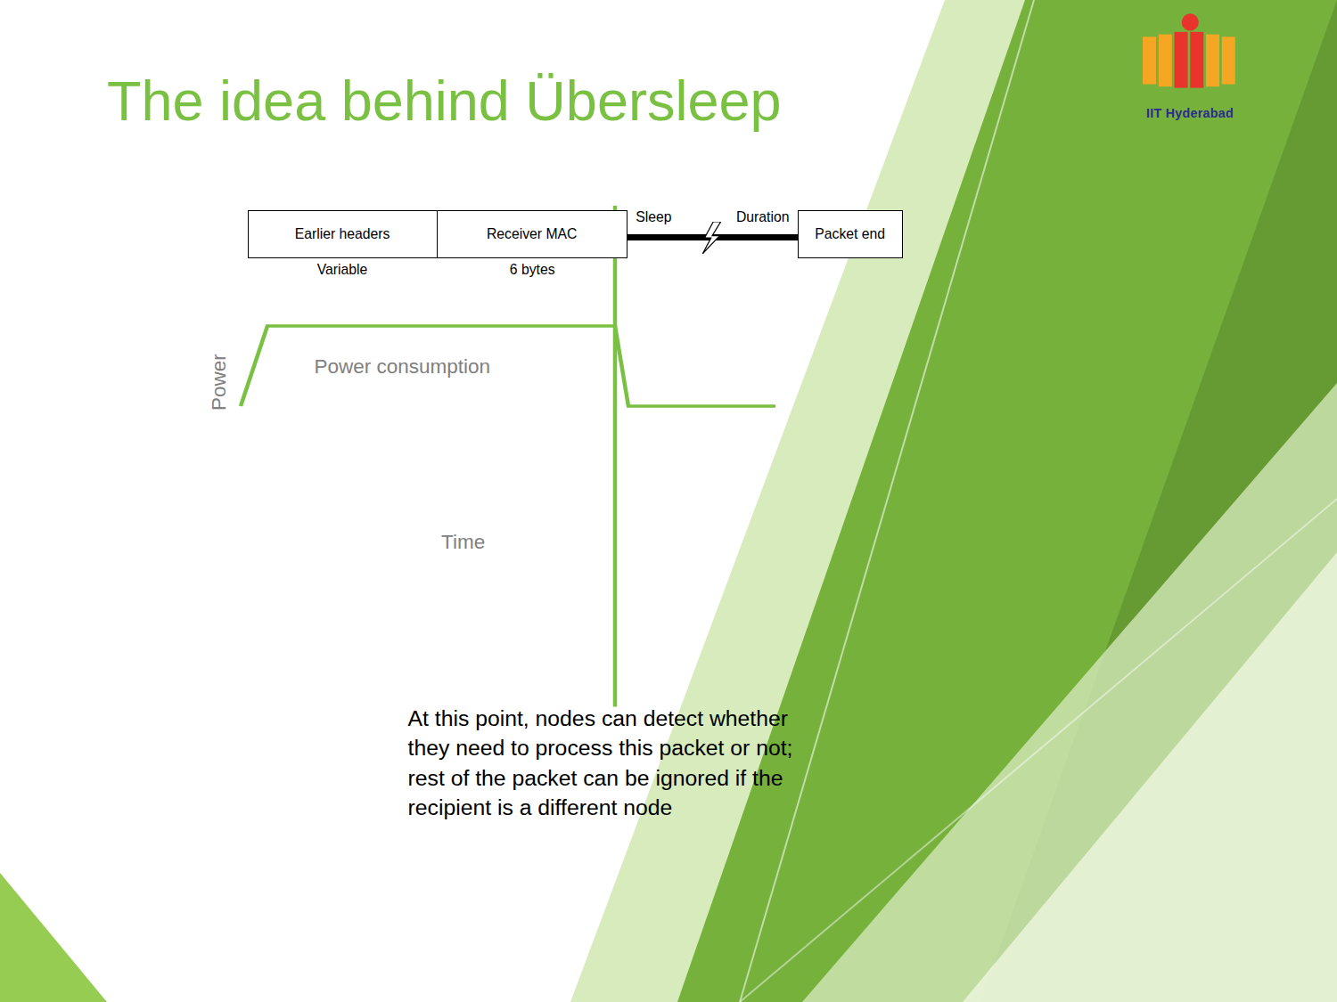IIT Hyderabad
The idea behind Übersleep
Power consumption
Power
Time
Earlier headers
Receiver MAC
Sleep Duration
Packet end
Variable
6 bytes
At this point, nodes can detect whether they need to process this packet or not; rest of the packet can be ignored if the recipient is a different node